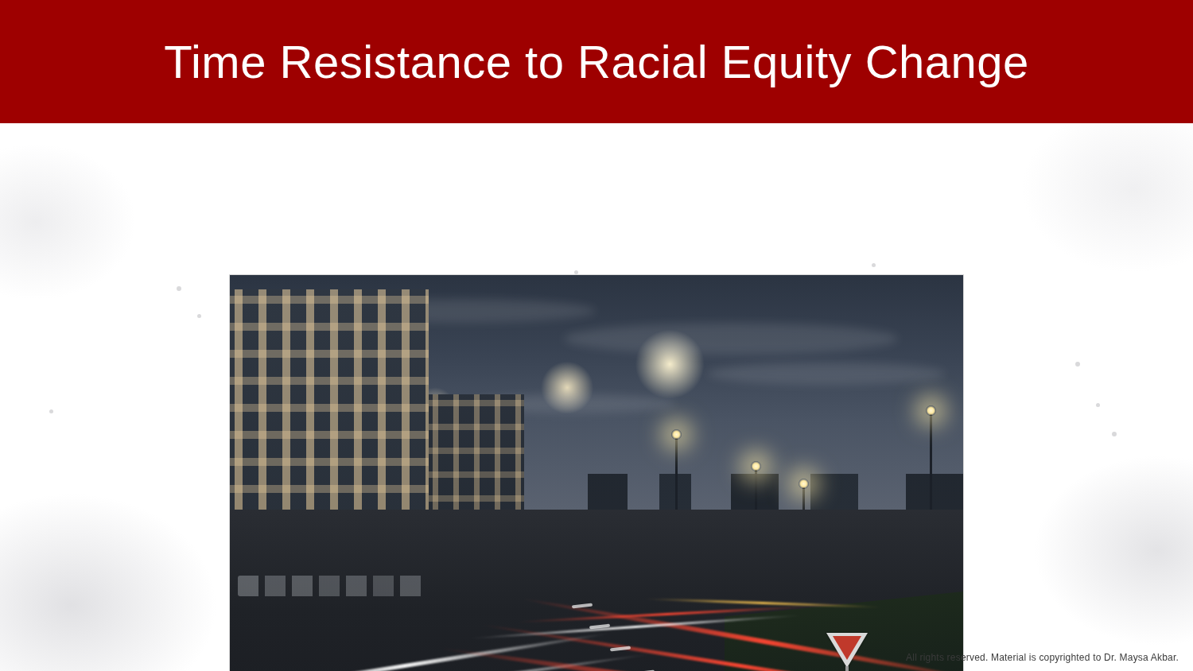Time Resistance to Racial Equity Change
PLAZA
All rights reserved. Material is copyrighted to Dr. Maysa Akbar.